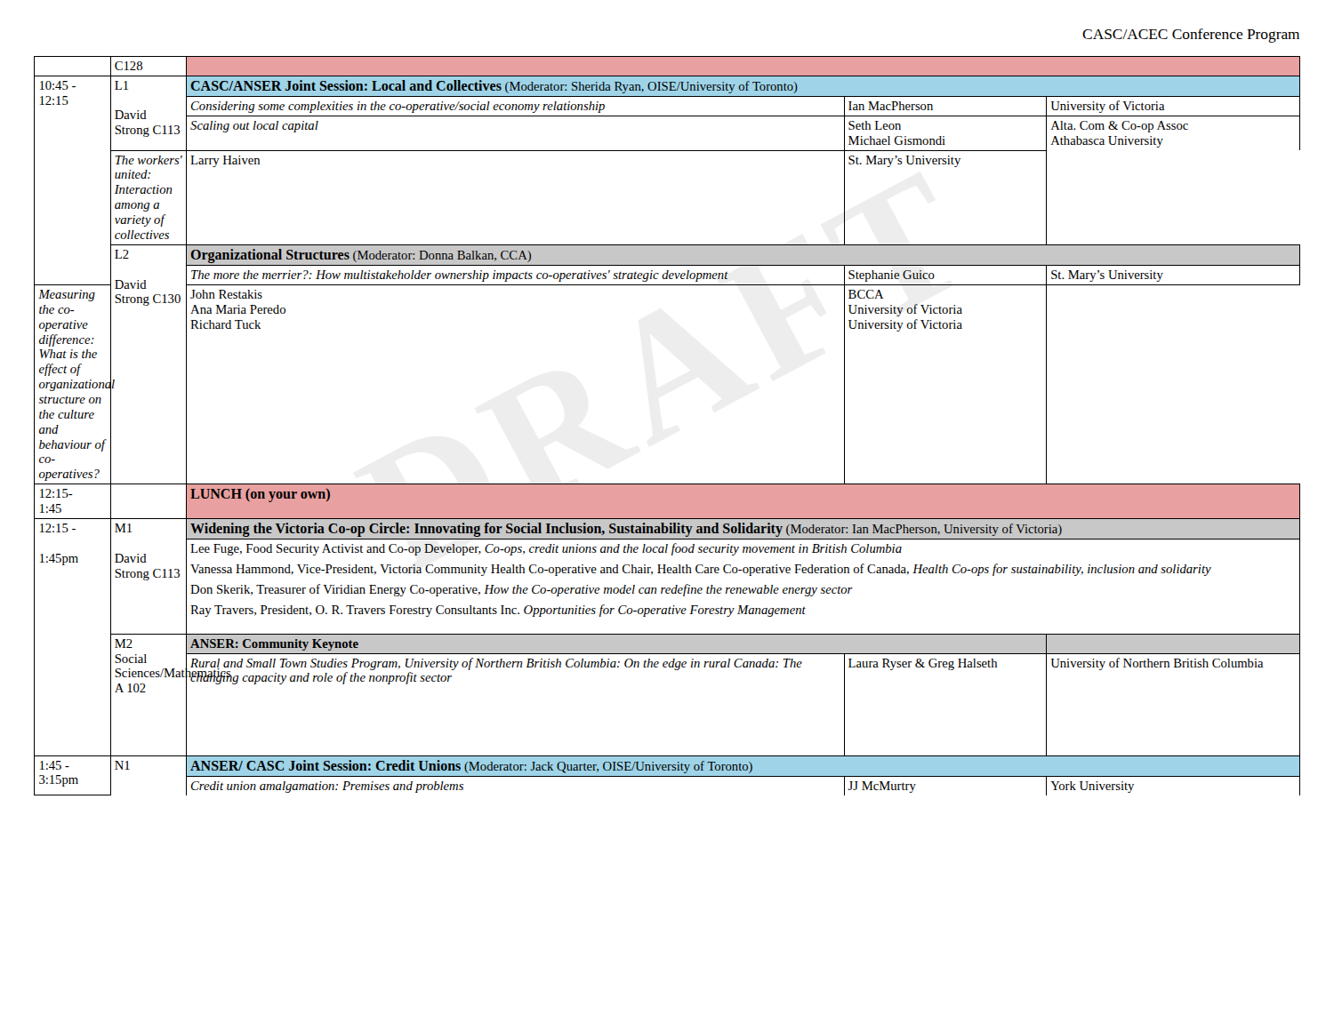DRAFT
CASC/ACEC Conference Program
| | C128 | |
| 10:45 - 12:15 | L1 David Strong C113 | CASC/ANSER Joint Session: Local and Collectives (Moderator: Sherida Ryan, OISE/University of Toronto) |
| Considering some complexities in the co-operative/social economy relationship | Ian MacPherson | University of Victoria |
| Scaling out local capital | Seth Leon Michael Gismondi | Alta. Com & Co-op Assoc Athabasca University |
| The workers' united: Interaction among a variety of collectives | Larry Haiven | St. Mary’s University |
| L2 David Strong C130 | Organizational Structures (Moderator: Donna Balkan, CCA) |
| The more the merrier?: How multistakeholder ownership impacts co-operatives' strategic development | Stephanie Guico | St. Mary’s University |
| Measuring the co-operative difference: What is the effect of organizational structure on the culture and behaviour of co-operatives? | John Restakis Ana Maria Peredo Richard Tuck | BCCA University of Victoria University of Victoria |
| 12:15- 1:45 | | LUNCH (on your own) |
| 12:15 - 1:45pm | M1 David Strong C113 | Widening the Victoria Co-op Circle: Innovating for Social Inclusion, Sustainability and Solidarity (Moderator: Ian MacPherson, University of Victoria) |
| Lee Fuge, Food Security Activist and Co-op Developer, Co-ops, credit unions and the local food security movement in British Columbia Vanessa Hammond, Vice-President, Victoria Community Health Co-operative and Chair, Health Care Co-operative Federation of Canada, Health Co-ops for sustainability, inclusion and solidarity Don Skerik, Treasurer of Viridian Energy Co-operative, How the Co-operative model can redefine the renewable energy sector Ray Travers, President, O. R. Travers Forestry Consultants Inc. Opportunities for Co-operative Forestry Management |
| M2 Social Sciences/Mathematics A 102 | ANSER: Community Keynote | | |
| Rural and Small Town Studies Program, University of Northern British Columbia: On the edge in rural Canada: The changing capacity and role of the nonprofit sector | Laura Ryser & Greg Halseth | University of Northern British Columbia |
| 1:45 - 3:15pm | N1 | ANSER/ CASC Joint Session: Credit Unions (Moderator: Jack Quarter, OISE/University of Toronto) |
| Credit union amalgamation: Premises and problems | JJ McMurtry | York University |